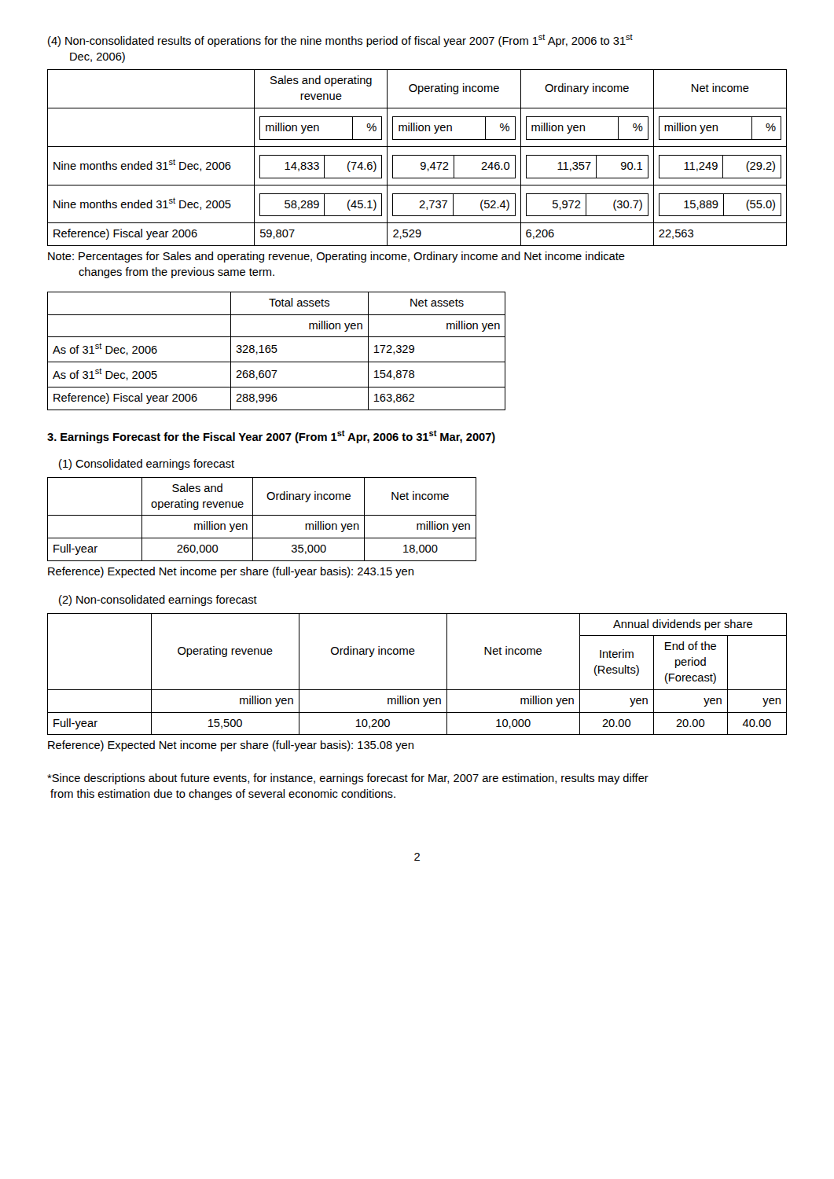(4) Non-consolidated results of operations for the nine months period of fiscal year 2007 (From 1st Apr, 2006 to 31st
Dec, 2006)
| | Sales and operating revenue | Operating income | Ordinary income | Net income |
| | / million yen / % / | / million yen / % / | / million yen / % / | / million yen / % / |
| Nine months ended 31 st Dec, 2006 | / 14,833 / (74.6) / | / 9,472 / 246.0 / | / 11,357 / 90.1 / | / 11,249 / (29.2) / |
| Nine months ended 31 st Dec, 2005 | / 58,289 / (45.1) / | / 2,737 / (52.4) / | / 5,972 / (30.7) / | / 15,889 / (55.0) / |
| Reference) Fiscal year 2006 | 59,807 | 2,529 | 6,206 | 22,563 |
Note: Percentages for Sales and operating revenue, Operating income, Ordinary income and Net income indicate
changes from the previous same term.
| | Total assets | Net assets |
| | million yen | million yen |
| As of 31 st Dec, 2006 | 328,165 | 172,329 |
| As of 31 st Dec, 2005 | 268,607 | 154,878 |
| Reference) Fiscal year 2006 | 288,996 | 163,862 |
3. Earnings Forecast for the Fiscal Year 2007 (From 1st Apr, 2006 to 31st Mar, 2007)
(1) Consolidated earnings forecast
| | Sales and operating revenue | Ordinary income | Net income |
| | million yen | million yen | million yen |
| Full-year | 260,000 | 35,000 | 18,000 |
Reference) Expected Net income per share (full-year basis): 243.15 yen
(2) Non-consolidated earnings forecast
| | Operating revenue | Ordinary income | Net income | Annual dividends per share |
| Interim (Results) | End of the period (Forecast) | |
| | million yen | million yen | million yen | yen | yen | yen |
| Full-year | 15,500 | 10,200 | 10,000 | 20.00 | 20.00 | 40.00 |
Reference) Expected Net income per share (full-year basis): 135.08 yen
*Since descriptions about future events, for instance, earnings forecast for Mar, 2007 are estimation, results may differ
from this estimation due to changes of several economic conditions.
2